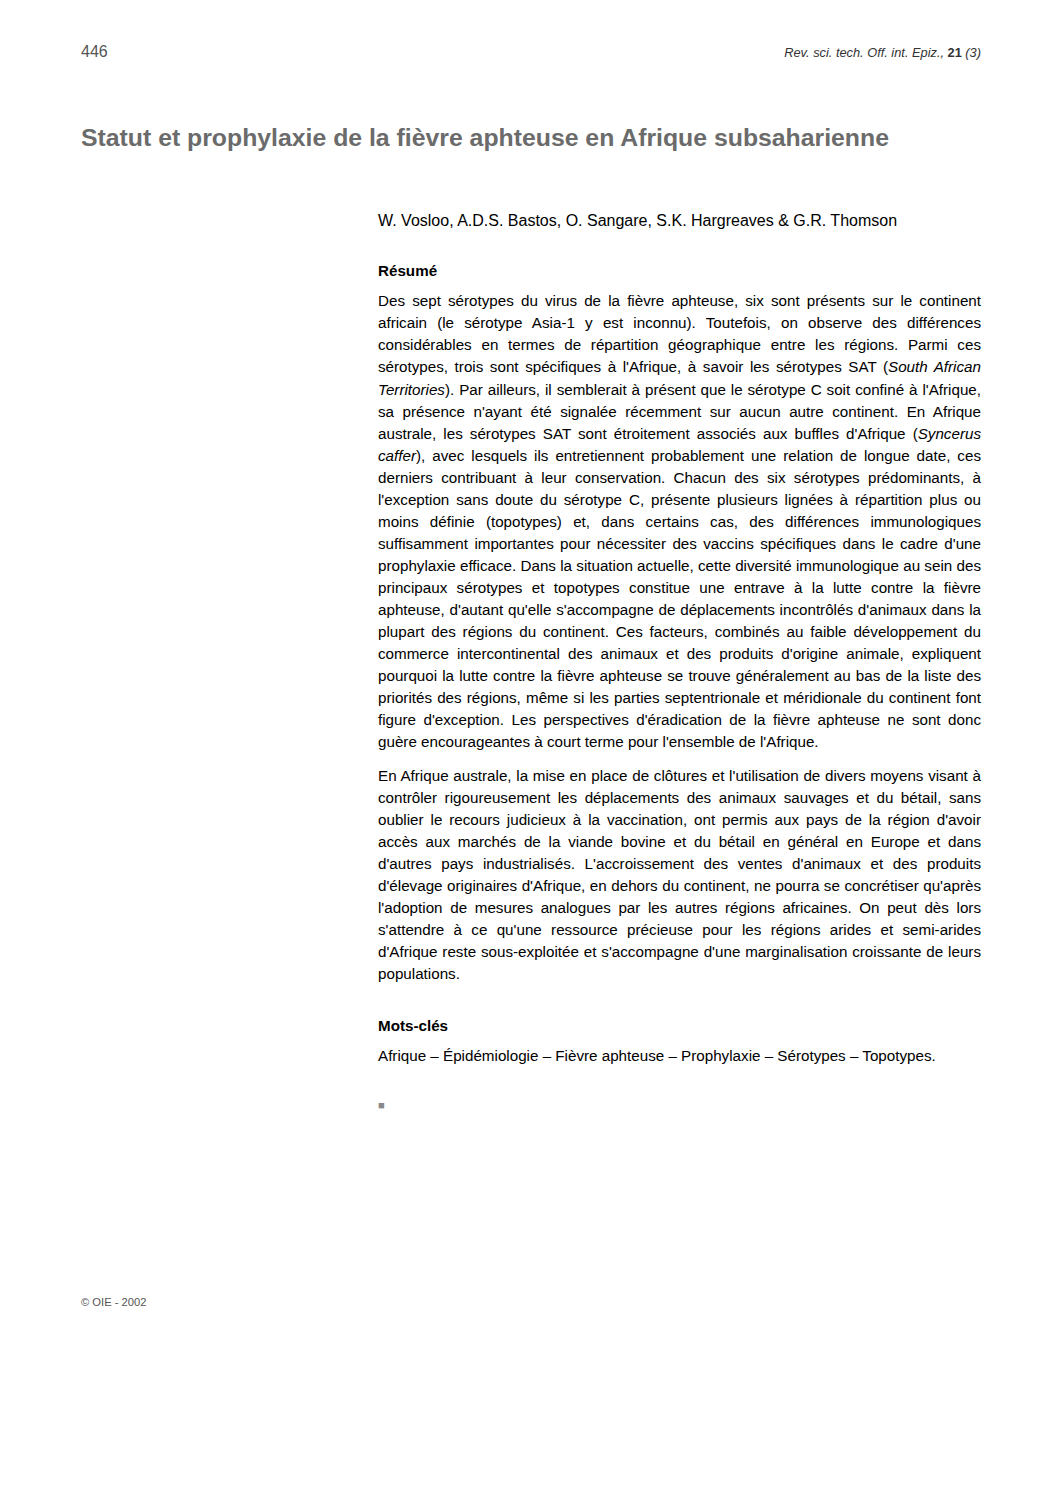446 Rev. sci. tech. Off. int. Epiz., 21 (3)
Statut et prophylaxie de la fièvre aphteuse en Afrique subsaharienne
W. Vosloo, A.D.S. Bastos, O. Sangare, S.K. Hargreaves & G.R. Thomson
Résumé
Des sept sérotypes du virus de la fièvre aphteuse, six sont présents sur le continent africain (le sérotype Asia-1 y est inconnu). Toutefois, on observe des différences considérables en termes de répartition géographique entre les régions. Parmi ces sérotypes, trois sont spécifiques à l'Afrique, à savoir les sérotypes SAT (South African Territories). Par ailleurs, il semblerait à présent que le sérotype C soit confiné à l'Afrique, sa présence n'ayant été signalée récemment sur aucun autre continent. En Afrique australe, les sérotypes SAT sont étroitement associés aux buffles d'Afrique (Syncerus caffer), avec lesquels ils entretiennent probablement une relation de longue date, ces derniers contribuant à leur conservation. Chacun des six sérotypes prédominants, à l'exception sans doute du sérotype C, présente plusieurs lignées à répartition plus ou moins définie (topotypes) et, dans certains cas, des différences immunologiques suffisamment importantes pour nécessiter des vaccins spécifiques dans le cadre d'une prophylaxie efficace. Dans la situation actuelle, cette diversité immunologique au sein des principaux sérotypes et topotypes constitue une entrave à la lutte contre la fièvre aphteuse, d'autant qu'elle s'accompagne de déplacements incontrôlés d'animaux dans la plupart des régions du continent. Ces facteurs, combinés au faible développement du commerce intercontinental des animaux et des produits d'origine animale, expliquent pourquoi la lutte contre la fièvre aphteuse se trouve généralement au bas de la liste des priorités des régions, même si les parties septentrionale et méridionale du continent font figure d'exception. Les perspectives d'éradication de la fièvre aphteuse ne sont donc guère encourageantes à court terme pour l'ensemble de l'Afrique.
En Afrique australe, la mise en place de clôtures et l'utilisation de divers moyens visant à contrôler rigoureusement les déplacements des animaux sauvages et du bétail, sans oublier le recours judicieux à la vaccination, ont permis aux pays de la région d'avoir accès aux marchés de la viande bovine et du bétail en général en Europe et dans d'autres pays industrialisés. L'accroissement des ventes d'animaux et des produits d'élevage originaires d'Afrique, en dehors du continent, ne pourra se concrétiser qu'après l'adoption de mesures analogues par les autres régions africaines. On peut dès lors s'attendre à ce qu'une ressource précieuse pour les régions arides et semi-arides d'Afrique reste sous-exploitée et s'accompagne d'une marginalisation croissante de leurs populations.
Mots-clés
Afrique – Épidémiologie – Fièvre aphteuse – Prophylaxie – Sérotypes – Topotypes.
■
© OIE - 2002